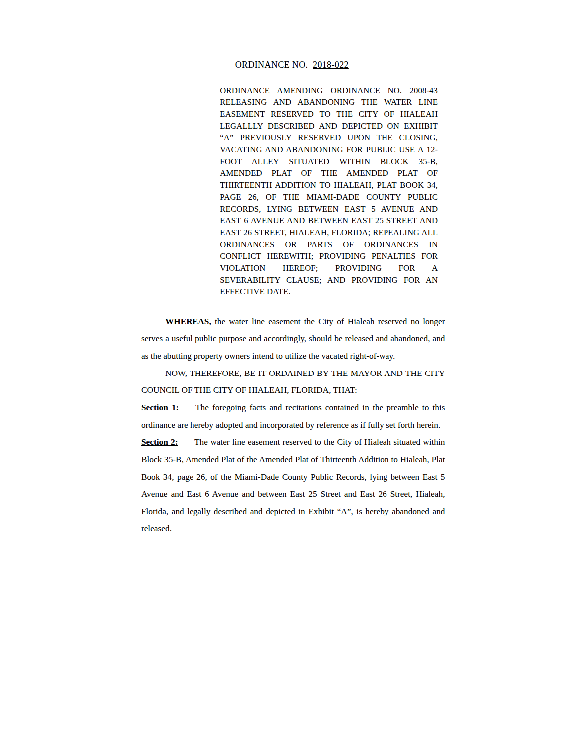ORDINANCE NO. 2018-022
ORDINANCE AMENDING ORDINANCE NO. 2008-43 RELEASING AND ABANDONING THE WATER LINE EASEMENT RESERVED TO THE CITY OF HIALEAH LEGALLLY DESCRIBED AND DEPICTED ON EXHIBIT “A” PREVIOUSLY RESERVED UPON THE CLOSING, VACATING AND ABANDONING FOR PUBLIC USE A 12-FOOT ALLEY SITUATED WITHIN BLOCK 35-B, AMENDED PLAT OF THE AMENDED PLAT OF THIRTEENTH ADDITION TO HIALEAH, PLAT BOOK 34, PAGE 26, OF THE MIAMI-DADE COUNTY PUBLIC RECORDS, LYING BETWEEN EAST 5 AVENUE AND EAST 6 AVENUE AND BETWEEN EAST 25 STREET AND EAST 26 STREET, HIALEAH, FLORIDA; REPEALING ALL ORDINANCES OR PARTS OF ORDINANCES IN CONFLICT HEREWITH; PROVIDING PENALTIES FOR VIOLATION HEREOF; PROVIDING FOR A SEVERABILITY CLAUSE; AND PROVIDING FOR AN EFFECTIVE DATE.
WHEREAS, the water line easement the City of Hialeah reserved no longer serves a useful public purpose and accordingly, should be released and abandoned, and as the abutting property owners intend to utilize the vacated right-of-way.
NOW, THEREFORE, BE IT ORDAINED BY THE MAYOR AND THE CITY COUNCIL OF THE CITY OF HIALEAH, FLORIDA, THAT:
Section 1: The foregoing facts and recitations contained in the preamble to this ordinance are hereby adopted and incorporated by reference as if fully set forth herein.
Section 2: The water line easement reserved to the City of Hialeah situated within Block 35-B, Amended Plat of the Amended Plat of Thirteenth Addition to Hialeah, Plat Book 34, page 26, of the Miami-Dade County Public Records, lying between East 5 Avenue and East 6 Avenue and between East 25 Street and East 26 Street, Hialeah, Florida, and legally described and depicted in Exhibit “A”, is hereby abandoned and released.